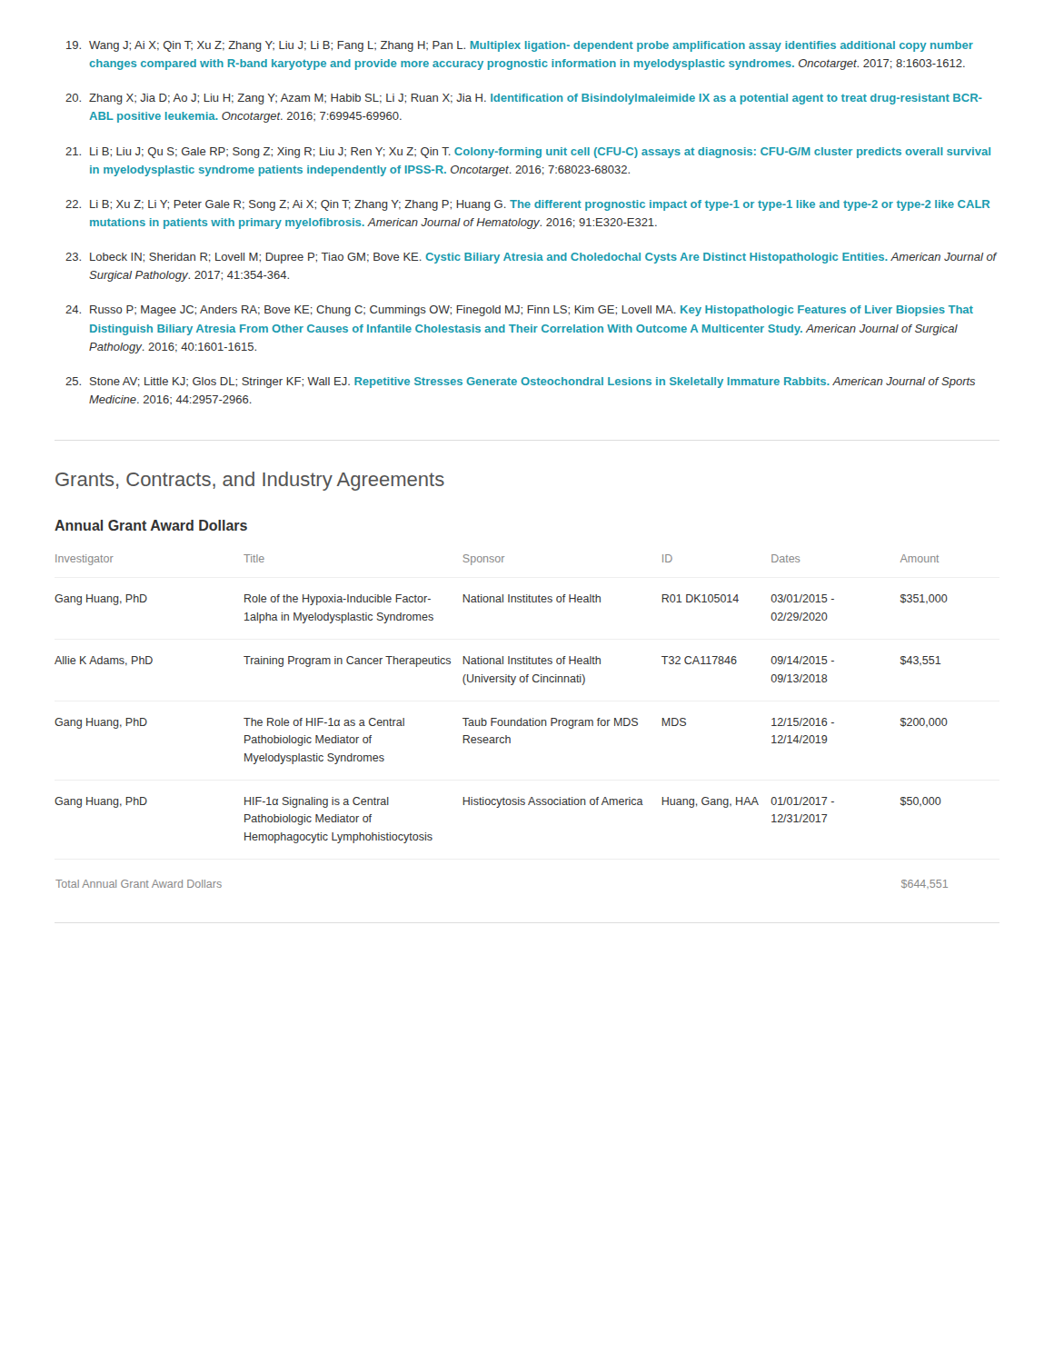Wang J; Ai X; Qin T; Xu Z; Zhang Y; Liu J; Li B; Fang L; Zhang H; Pan L. Multiplex ligation- dependent probe amplification assay identifies additional copy number changes compared with R-band karyotype and provide more accuracy prognostic information in myelodysplastic syndromes. Oncotarget. 2017; 8:1603-1612.
Zhang X; Jia D; Ao J; Liu H; Zang Y; Azam M; Habib SL; Li J; Ruan X; Jia H. Identification of Bisindolylmaleimide IX as a potential agent to treat drug-resistant BCR-ABL positive leukemia. Oncotarget. 2016; 7:69945-69960.
Li B; Liu J; Qu S; Gale RP; Song Z; Xing R; Liu J; Ren Y; Xu Z; Qin T. Colony-forming unit cell (CFU-C) assays at diagnosis: CFU-G/M cluster predicts overall survival in myelodysplastic syndrome patients independently of IPSS-R. Oncotarget. 2016; 7:68023-68032.
Li B; Xu Z; Li Y; Peter Gale R; Song Z; Ai X; Qin T; Zhang Y; Zhang P; Huang G. The different prognostic impact of type-1 or type-1 like and type-2 or type-2 like CALR mutations in patients with primary myelofibrosis. American Journal of Hematology. 2016; 91:E320-E321.
Lobeck IN; Sheridan R; Lovell M; Dupree P; Tiao GM; Bove KE. Cystic Biliary Atresia and Choledochal Cysts Are Distinct Histopathologic Entities. American Journal of Surgical Pathology. 2017; 41:354-364.
Russo P; Magee JC; Anders RA; Bove KE; Chung C; Cummings OW; Finegold MJ; Finn LS; Kim GE; Lovell MA. Key Histopathologic Features of Liver Biopsies That Distinguish Biliary Atresia From Other Causes of Infantile Cholestasis and Their Correlation With Outcome A Multicenter Study. American Journal of Surgical Pathology. 2016; 40:1601-1615.
Stone AV; Little KJ; Glos DL; Stringer KF; Wall EJ. Repetitive Stresses Generate Osteochondral Lesions in Skeletally Immature Rabbits. American Journal of Sports Medicine. 2016; 44:2957-2966.
Grants, Contracts, and Industry Agreements
Annual Grant Award Dollars
| Investigator | Title | Sponsor | ID | Dates | Amount |
| --- | --- | --- | --- | --- | --- |
| Gang Huang, PhD | Role of the Hypoxia-Inducible Factor-1alpha in Myelodysplastic Syndromes | National Institutes of Health | R01 DK105014 | 03/01/2015 - 02/29/2020 | $351,000 |
| Allie K Adams, PhD | Training Program in Cancer Therapeutics | National Institutes of Health (University of Cincinnati) | T32 CA117846 | 09/14/2015 - 09/13/2018 | $43,551 |
| Gang Huang, PhD | The Role of HIF-1α as a Central Pathobiologic Mediator of Myelodysplastic Syndromes | Taub Foundation Program for MDS Research | MDS | 12/15/2016 - 12/14/2019 | $200,000 |
| Gang Huang, PhD | HIF-1α Signaling is a Central Pathobiologic Mediator of Hemophagocytic Lymphohistiocytosis | Histiocytosis Association of America | Huang, Gang, HAA | 01/01/2017 - 12/31/2017 | $50,000 |
| Total Annual Grant Award Dollars | $644,551 |